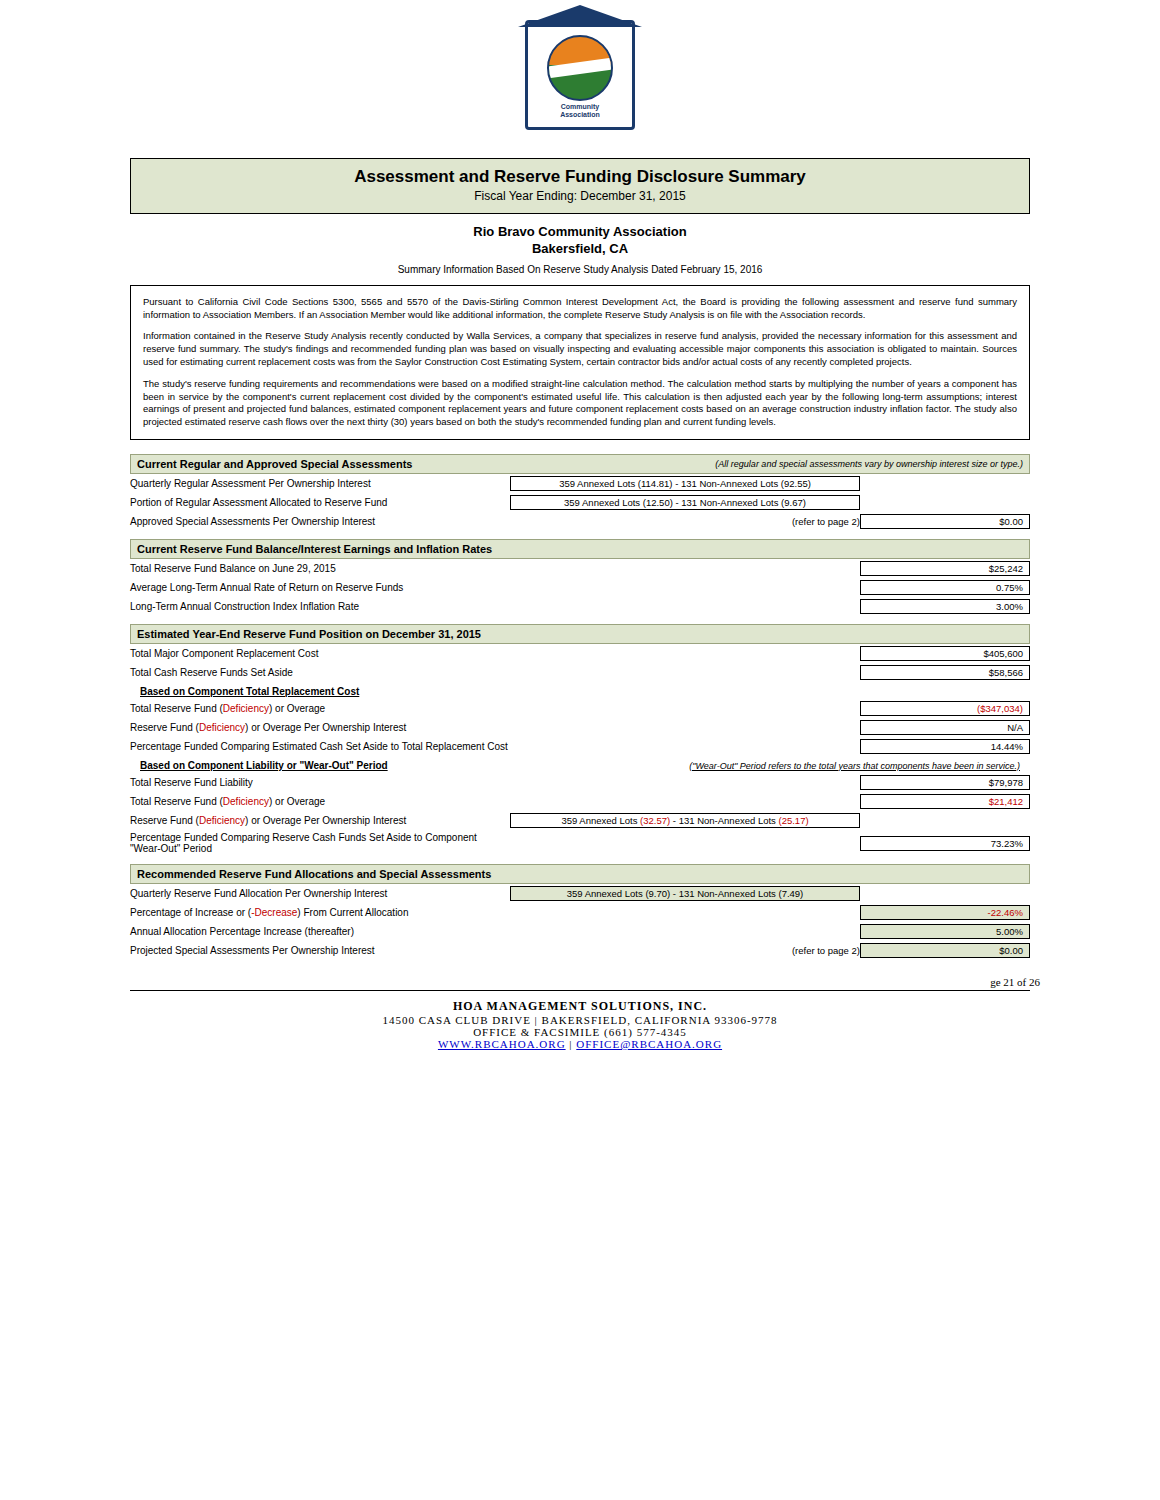RIO BRAVO
Community
Association
Assessment and Reserve Funding Disclosure Summary
Fiscal Year Ending: December 31, 2015
Rio Bravo Community Association
Bakersfield, CA
Summary Information Based On Reserve Study Analysis Dated February 15, 2016
Pursuant to California Civil Code Sections 5300, 5565 and 5570 of the Davis-Stirling Common Interest Development Act, the Board is providing the following assessment and reserve fund summary information to Association Members. If an Association Member would like additional information, the complete Reserve Study Analysis is on file with the Association records.
Information contained in the Reserve Study Analysis recently conducted by Walla Services, a company that specializes in reserve fund analysis, provided the necessary information for this assessment and reserve fund summary. The study's findings and recommended funding plan was based on visually inspecting and evaluating accessible major components this association is obligated to maintain. Sources used for estimating current replacement costs was from the Saylor Construction Cost Estimating System, certain contractor bids and/or actual costs of any recently completed projects.
The study's reserve funding requirements and recommendations were based on a modified straight-line calculation method. The calculation method starts by multiplying the number of years a component has been in service by the component's current replacement cost divided by the component's estimated useful life. This calculation is then adjusted each year by the following long-term assumptions; interest earnings of present and projected fund balances, estimated component replacement years and future component replacement costs based on an average construction industry inflation factor. The study also projected estimated reserve cash flows over the next thirty (30) years based on both the study's recommended funding plan and current funding levels.
Current Regular and Approved Special Assessments (All regular and special assessments vary by ownership interest size or type.)
| Quarterly Regular Assessment Per Ownership Interest | 359 Annexed Lots (114.81) - 131 Non-Annexed Lots (92.55) |
| Portion of Regular Assessment Allocated to Reserve Fund | 359 Annexed Lots (12.50) - 131 Non-Annexed Lots (9.67) |
| Approved Special Assessments Per Ownership Interest | (refer to page 2) | $0.00 |
Current Reserve Fund Balance/Interest Earnings and Inflation Rates
| Total Reserve Fund Balance on June 29, 2015 | | $25,242 |
| Average Long-Term Annual Rate of Return on Reserve Funds | | 0.75% |
| Long-Term Annual Construction Index Inflation Rate | | 3.00% |
Estimated Year-End Reserve Fund Position on December 31, 2015
| Total Major Component Replacement Cost | | $405,600 |
| Total Cash Reserve Funds Set Aside | | $58,566 |
Based on Component Total Replacement Cost
| Total Reserve Fund ( Deficiency ) or Overage | | ($347,034) |
| Reserve Fund ( Deficiency ) or Overage Per Ownership Interest | | N/A |
| Percentage Funded Comparing Estimated Cash Set Aside to Total Replacement Cost | | 14.44% |
Based on Component Liability or "Wear-Out" Period ("Wear-Out" Period refers to the total years that components have been in service.)
| Total Reserve Fund Liability | | $79,978 |
| Total Reserve Fund ( Deficiency ) or Overage | | $21,412 |
| Reserve Fund ( Deficiency ) or Overage Per Ownership Interest | 359 Annexed Lots (32.57) - 131 Non-Annexed Lots (25.17) |
| Percentage Funded Comparing Reserve Cash Funds Set Aside to Component "Wear-Out" Period | | 73.23% |
Recommended Reserve Fund Allocations and Special Assessments
| Quarterly Reserve Fund Allocation Per Ownership Interest | 359 Annexed Lots (9.70) - 131 Non-Annexed Lots (7.49) |
| Percentage of Increase or ( -Decrease ) From Current Allocation | | -22.46% |
| Annual Allocation Percentage Increase (thereafter) | | 5.00% |
| Projected Special Assessments Per Ownership Interest | (refer to page 2) | $0.00 |
ge 21 of 26
HOA MANAGEMENT SOLUTIONS, INC.
14500 CASA CLUB DRIVE | BAKERSFIELD, CALIFORNIA 93306-9778
OFFICE & FACSIMILE (661) 577-4345
WWW.RBCAHOA.ORG | OFFICE@RBCAHOA.ORG